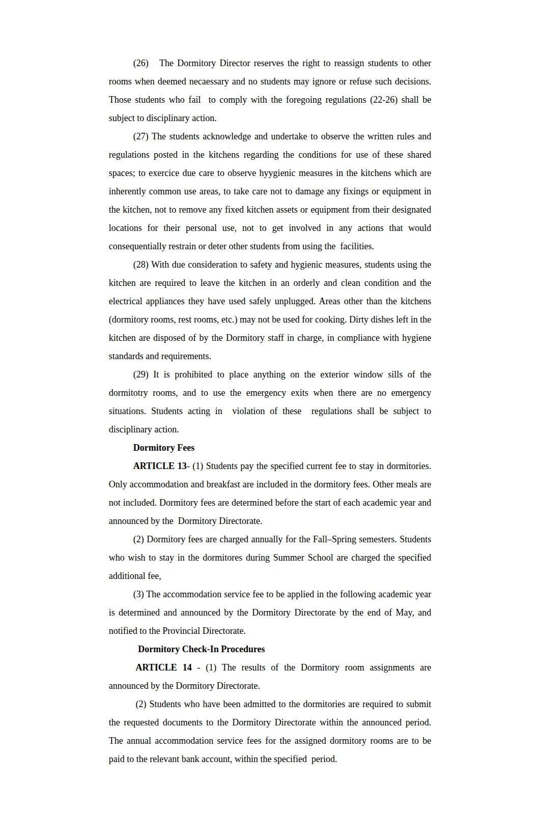(26) The Dormitory Director reserves the right to reassign students to other rooms when deemed necaessary and no students may ignore or refuse such decisions. Those students who fail to comply with the foregoing regulations (22-26) shall be subject to disciplinary action.
(27) The students acknowledge and undertake to observe the written rules and regulations posted in the kitchens regarding the conditions for use of these shared spaces; to exercice due care to observe hyygienic measures in the kitchens which are inherently common use areas, to take care not to damage any fixings or equipment in the kitchen, not to remove any fixed kitchen assets or equipment from their designated locations for their personal use, not to get involved in any actions that would consequentially restrain or deter other students from using the facilities.
(28) With due consideration to safety and hygienic measures, students using the kitchen are required to leave the kitchen in an orderly and clean condition and the electrical appliances they have used safely unplugged. Areas other than the kitchens (dormitory rooms, rest rooms, etc.) may not be used for cooking. Dirty dishes left in the kitchen are disposed of by the Dormitory staff in charge, in compliance with hygiene standards and requirements.
(29) It is prohibited to place anything on the exterior window sills of the dormitotry rooms, and to use the emergency exits when there are no emergency situations. Students acting in violation of these regulations shall be subject to disciplinary action.
Dormitory Fees
ARTICLE 13- (1) Students pay the specified current fee to stay in dormitories. Only accommodation and breakfast are included in the dormitory fees. Other meals are not included. Dormitory fees are determined before the start of each academic year and announced by the Dormitory Directorate.
(2) Dormitory fees are charged annually for the Fall–Spring semesters. Students who wish to stay in the dormitores during Summer School are charged the specified additional fee,
(3) The accommodation service fee to be applied in the following academic year is determined and announced by the Dormitory Directorate by the end of May, and notified to the Provincial Directorate.
Dormitory Check-In Procedures
ARTICLE 14 - (1) The results of the Dormitory room assignments are announced by the Dormitory Directorate.
(2) Students who have been admitted to the dormitories are required to submit the requested documents to the Dormitory Directorate within the announced period. The annual accommodation service fees for the assigned dormitory rooms are to be paid to the relevant bank account, within the specified period.